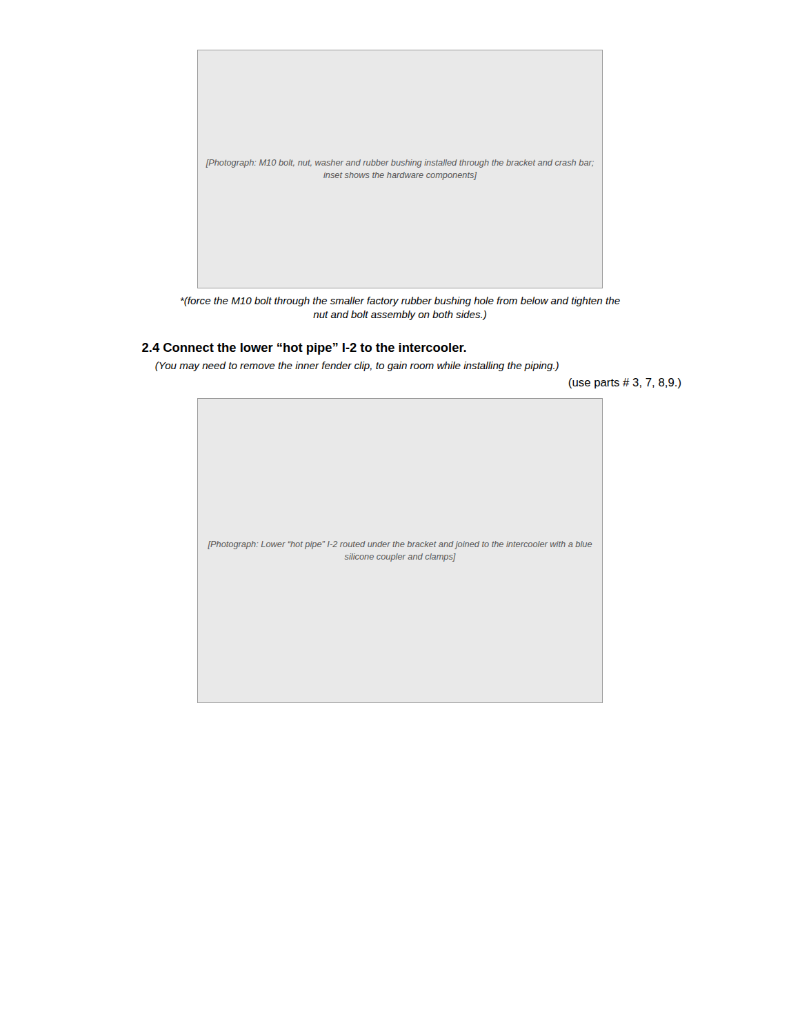[Photograph: M10 bolt, nut, washer and rubber bushing installed through the bracket and crash bar; inset shows the hardware components]
*(force the M10 bolt through the smaller factory rubber bushing hole from below and tighten the nut and bolt assembly on both sides.)
2.4 Connect the lower “hot pipe” I-2 to the intercooler.
(You may need to remove the inner fender clip, to gain room while installing the piping.)
(use parts # 3, 7, 8,9.)
[Photograph: Lower “hot pipe” I-2 routed under the bracket and joined to the intercooler with a blue silicone coupler and clamps]